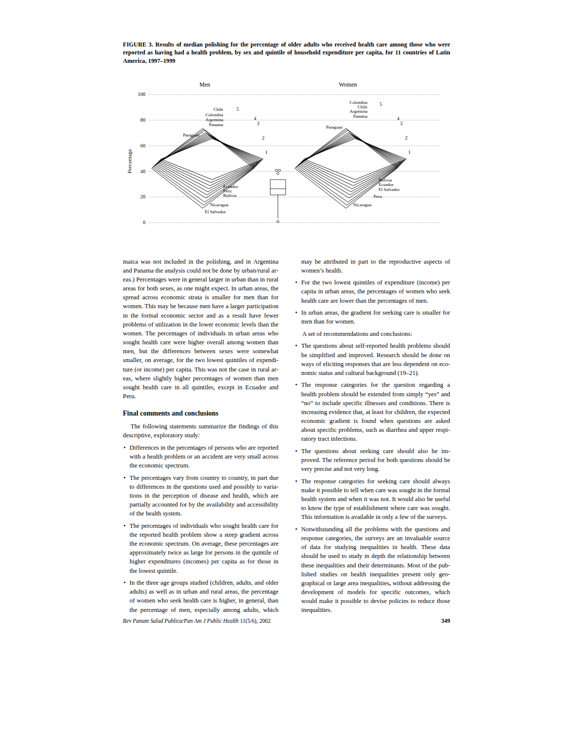FIGURE 3. Results of median polishing for the percentage of older adults who received health care among those who were reported as having had a health problem, by sex and quintile of household expenditure per capita, for 11 countries of Latin America, 1997–1999
Men Women Percentage 100 80 60 40 20 0 1 2 3 4 5 Chile Colombia Argentina Panama Paraguay Ecuador Peru Bolivia Nicaragua El Salvador 1 2 3 4 5 Colombia Chile Argentina Panama Paraguay Bolivia Ecuador El Salvador Peru Nicaragua
maica was not included in the polishing, and in Argentina and Panama the analysis could not be done by urban/rural areas.) Percentages were in general larger in urban than in rural areas for both sexes, as one might expect. In urban areas, the spread across economic strata is smaller for men than for women. This may be because men have a larger participation in the formal economic sector and as a result have fewer problems of utilization in the lower economic levels than the women. The percentages of individuals in urban areas who sought health care were higher overall among women than men, but the differences between sexes were somewhat smaller, on average, for the two lowest quintiles of expenditure (or income) per capita. This was not the case in rural areas, where slightly higher percentages of women than men sought health care in all quintiles, except in Ecuador and Peru.
Final comments and conclusions
The following statements summarize the findings of this descriptive, exploratory study:
Differences in the percentages of persons who are reported with a health problem or an accident are very small across the economic spectrum.
The percentages vary from country to country, in part due to differences in the questions used and possibly to variations in the perception of disease and health, which are partially accounted for by the availability and accessibility of the health system.
The percentages of individuals who sought health care for the reported health problem show a steep gradient across the economic spectrum. On average, these percentages are approximately twice as large for persons in the quintile of higher expenditures (incomes) per capita as for those in the lowest quintile.
In the three age groups studied (children, adults, and older adults) as well as in urban and rural areas, the percentage of women who seek health care is higher, in general, than the percentage of men, especially among adults, which may be attributed in part to the reproductive aspects of women’s health.
For the two lowest quintiles of expenditure (income) per capita in urban areas, the percentages of women who seek health care are lower than the percentages of men.
In urban areas, the gradient for seeking care is smaller for men than for women.
A set of recommendations and conclusions:
The questions about self-reported health problems should be simplified and improved. Research should be done on ways of eliciting responses that are less dependent on economic status and cultural background (19–21).
The response categories for the question regarding a health problem should be extended from simply “yes” and “no” to include specific illnesses and conditions. There is increasing evidence that, at least for children, the expected economic gradient is found when questions are asked about specific problems, such as diarrhea and upper respiratory tract infections.
The questions about seeking care should also be improved. The reference period for both questions should be very precise and not very long.
The response categories for seeking care should always make it possible to tell when care was sought in the formal health system and when it was not. It would also be useful to know the type of establishment where care was sought. This information is available in only a few of the surveys.
Notwithstanding all the problems with the questions and response categories, the surveys are an invaluable source of data for studying inequalities in health. These data should be used to study in depth the relationship between these inequalities and their determinants. Most of the published studies on health inequalities present only geographical or large area inequalities, without addressing the development of models for specific outcomes, which would make it possible to devise policies to reduce those inequalities.
Rev Panam Salud Publica/Pan Am J Public Health 11(5/6), 2002
349